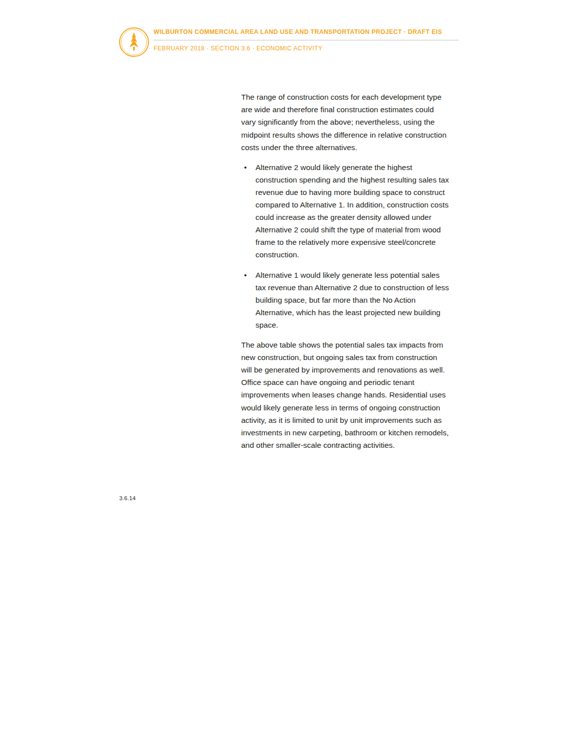Wilburton Commercial Area Land Use and Transportation Project · Draft EIS
February 2018 · Section 3.6 · Economic Activity
The range of construction costs for each development type are wide and therefore final construction estimates could vary significantly from the above; nevertheless, using the midpoint results shows the difference in relative construction costs under the three alternatives.
Alternative 2 would likely generate the highest construction spending and the highest resulting sales tax revenue due to having more building space to construct compared to Alternative 1. In addition, construction costs could increase as the greater density allowed under Alternative 2 could shift the type of material from wood frame to the relatively more expensive steel/concrete construction.
Alternative 1 would likely generate less potential sales tax revenue than Alternative 2 due to construction of less building space, but far more than the No Action Alternative, which has the least projected new building space.
The above table shows the potential sales tax impacts from new construction, but ongoing sales tax from construction will be generated by improvements and renovations as well. Office space can have ongoing and periodic tenant improvements when leases change hands. Residential uses would likely generate less in terms of ongoing construction activity, as it is limited to unit by unit improvements such as investments in new carpeting, bathroom or kitchen remodels, and other smaller-scale contracting activities.
3.6.14